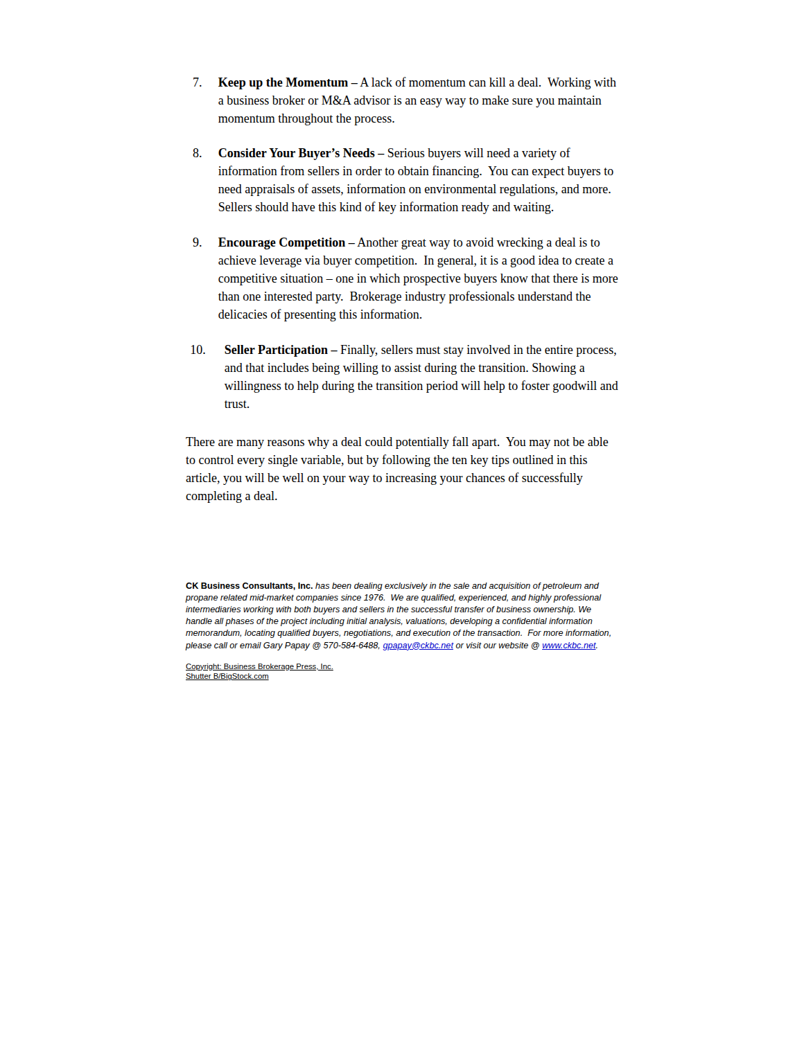7. Keep up the Momentum – A lack of momentum can kill a deal. Working with a business broker or M&A advisor is an easy way to make sure you maintain momentum throughout the process.
8. Consider Your Buyer’s Needs – Serious buyers will need a variety of information from sellers in order to obtain financing. You can expect buyers to need appraisals of assets, information on environmental regulations, and more. Sellers should have this kind of key information ready and waiting.
9. Encourage Competition – Another great way to avoid wrecking a deal is to achieve leverage via buyer competition. In general, it is a good idea to create a competitive situation – one in which prospective buyers know that there is more than one interested party. Brokerage industry professionals understand the delicacies of presenting this information.
10. Seller Participation – Finally, sellers must stay involved in the entire process, and that includes being willing to assist during the transition. Showing a willingness to help during the transition period will help to foster goodwill and trust.
There are many reasons why a deal could potentially fall apart. You may not be able to control every single variable, but by following the ten key tips outlined in this article, you will be well on your way to increasing your chances of successfully completing a deal.
CK Business Consultants, Inc. has been dealing exclusively in the sale and acquisition of petroleum and propane related mid-market companies since 1976. We are qualified, experienced, and highly professional intermediaries working with both buyers and sellers in the successful transfer of business ownership. We handle all phases of the project including initial analysis, valuations, developing a confidential information memorandum, locating qualified buyers, negotiations, and execution of the transaction. For more information, please call or email Gary Papay @ 570-584-6488, gpapay@ckbc.net or visit our website @ www.ckbc.net.
Copyright: Business Brokerage Press, Inc.
Shutter B/BigStock.com